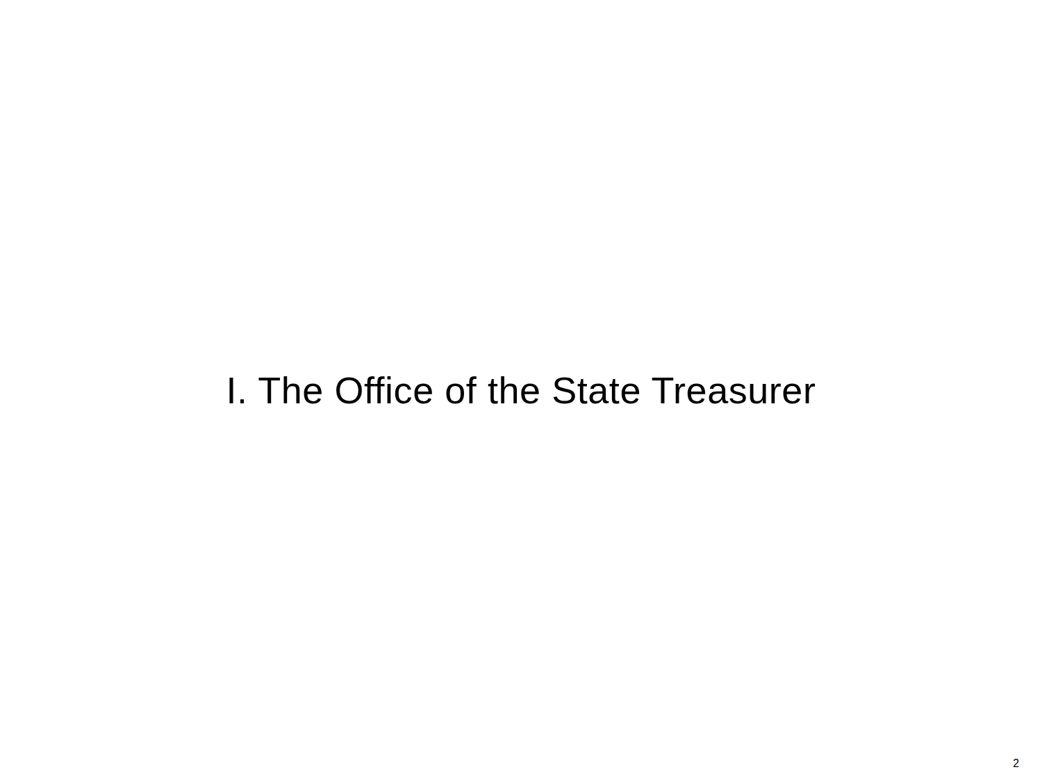I. The Office of the State Treasurer
2